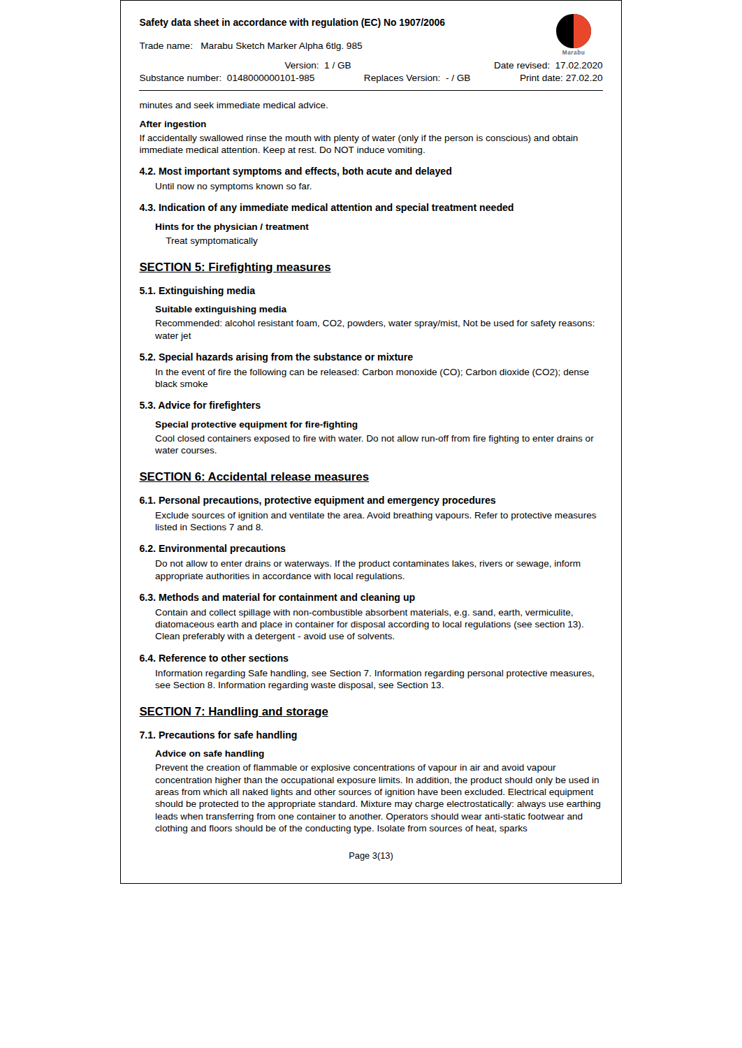Marabu
Safety data sheet in accordance with regulation (EC) No 1907/2006
Trade name: Marabu Sketch Marker Alpha 6tlg. 985
Version: 1 / GB Date revised: 17.02.2020
Substance number: 0148000000101-985 Replaces Version: - / GB Print date: 27.02.20
minutes and seek immediate medical advice.
After ingestion
If accidentally swallowed rinse the mouth with plenty of water (only if the person is conscious) and obtain immediate medical attention. Keep at rest. Do NOT induce vomiting.
4.2. Most important symptoms and effects, both acute and delayed
Until now no symptoms known so far.
4.3. Indication of any immediate medical attention and special treatment needed
Hints for the physician / treatment
Treat symptomatically
SECTION 5: Firefighting measures
5.1. Extinguishing media
Suitable extinguishing media
Recommended: alcohol resistant foam, CO2, powders, water spray/mist, Not be used for safety reasons: water jet
5.2. Special hazards arising from the substance or mixture
In the event of fire the following can be released: Carbon monoxide (CO); Carbon dioxide (CO2); dense black smoke
5.3. Advice for firefighters
Special protective equipment for fire-fighting
Cool closed containers exposed to fire with water. Do not allow run-off from fire fighting to enter drains or water courses.
SECTION 6: Accidental release measures
6.1. Personal precautions, protective equipment and emergency procedures
Exclude sources of ignition and ventilate the area. Avoid breathing vapours. Refer to protective measures listed in Sections 7 and 8.
6.2. Environmental precautions
Do not allow to enter drains or waterways. If the product contaminates lakes, rivers or sewage, inform appropriate authorities in accordance with local regulations.
6.3. Methods and material for containment and cleaning up
Contain and collect spillage with non-combustible absorbent materials, e.g. sand, earth, vermiculite, diatomaceous earth and place in container for disposal according to local regulations (see section 13). Clean preferably with a detergent - avoid use of solvents.
6.4. Reference to other sections
Information regarding Safe handling, see Section 7. Information regarding personal protective measures, see Section 8. Information regarding waste disposal, see Section 13.
SECTION 7: Handling and storage
7.1. Precautions for safe handling
Advice on safe handling
Prevent the creation of flammable or explosive concentrations of vapour in air and avoid vapour concentration higher than the occupational exposure limits. In addition, the product should only be used in areas from which all naked lights and other sources of ignition have been excluded. Electrical equipment should be protected to the appropriate standard. Mixture may charge electrostatically: always use earthing leads when transferring from one container to another. Operators should wear anti-static footwear and clothing and floors should be of the conducting type. Isolate from sources of heat, sparks
Page 3(13)